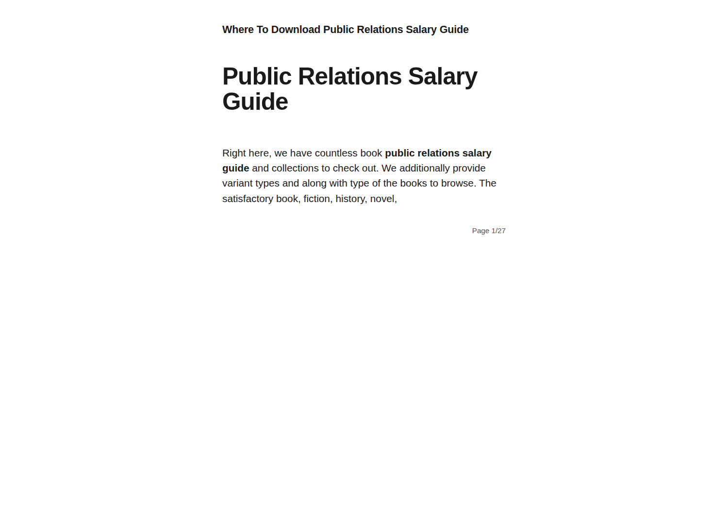Where To Download Public Relations Salary Guide
Public Relations Salary Guide
Right here, we have countless book public relations salary guide and collections to check out. We additionally provide variant types and along with type of the books to browse. The satisfactory book, fiction, history, novel,
Page 1/27